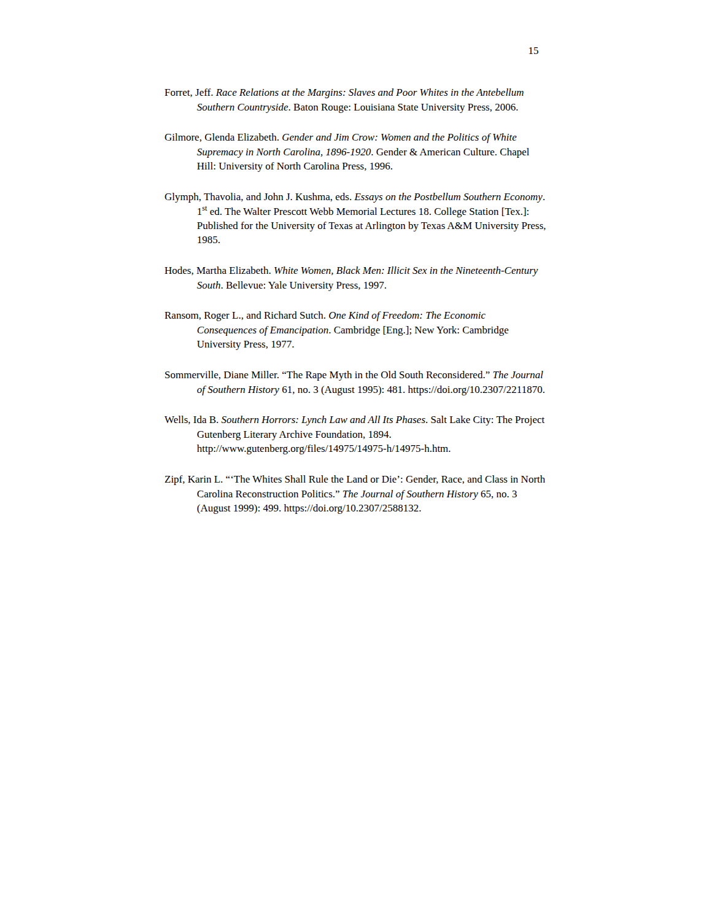15
Forret, Jeff. Race Relations at the Margins: Slaves and Poor Whites in the Antebellum Southern Countryside. Baton Rouge: Louisiana State University Press, 2006.
Gilmore, Glenda Elizabeth. Gender and Jim Crow: Women and the Politics of White Supremacy in North Carolina, 1896-1920. Gender & American Culture. Chapel Hill: University of North Carolina Press, 1996.
Glymph, Thavolia, and John J. Kushma, eds. Essays on the Postbellum Southern Economy. 1st ed. The Walter Prescott Webb Memorial Lectures 18. College Station [Tex.]: Published for the University of Texas at Arlington by Texas A&M University Press, 1985.
Hodes, Martha Elizabeth. White Women, Black Men: Illicit Sex in the Nineteenth-Century South. Bellevue: Yale University Press, 1997.
Ransom, Roger L., and Richard Sutch. One Kind of Freedom: The Economic Consequences of Emancipation. Cambridge [Eng.]; New York: Cambridge University Press, 1977.
Sommerville, Diane Miller. “The Rape Myth in the Old South Reconsidered.” The Journal of Southern History 61, no. 3 (August 1995): 481. https://doi.org/10.2307/2211870.
Wells, Ida B. Southern Horrors: Lynch Law and All Its Phases. Salt Lake City: The Project Gutenberg Literary Archive Foundation, 1894. http://www.gutenberg.org/files/14975/14975-h/14975-h.htm.
Zipf, Karin L. “‘The Whites Shall Rule the Land or Die’: Gender, Race, and Class in North Carolina Reconstruction Politics.” The Journal of Southern History 65, no. 3 (August 1999): 499. https://doi.org/10.2307/2588132.